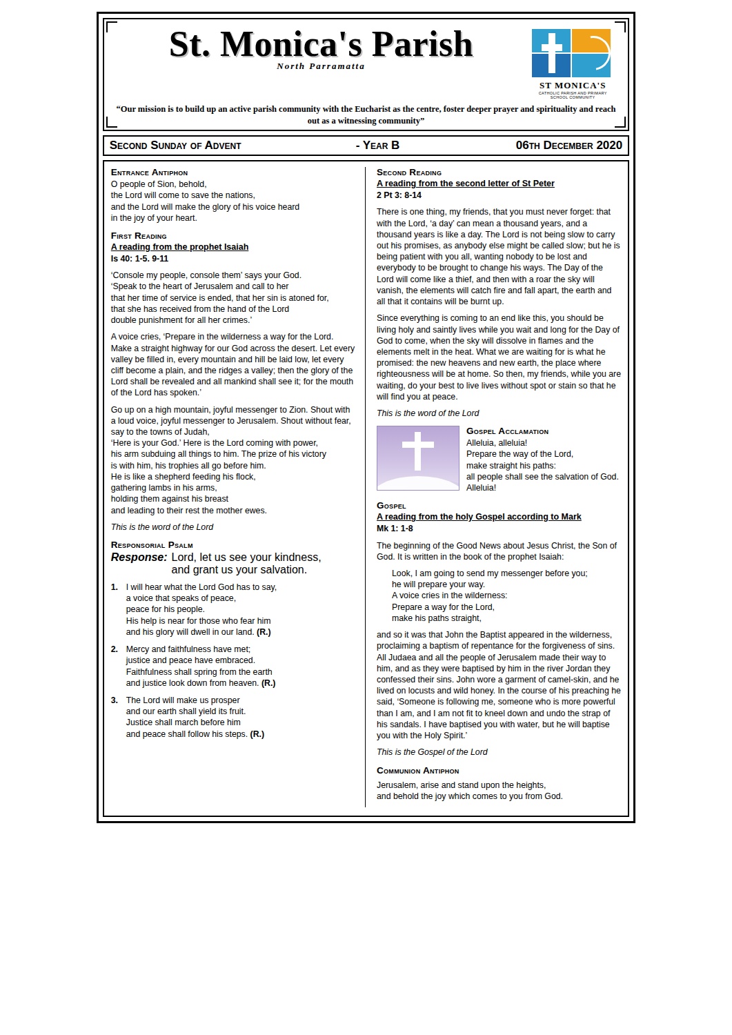St. Monica's Parish
North Parramatta
ST MONICA'S
CATHOLIC PARISH AND PRIMARY SCHOOL COMMUNITY
“Our mission is to build up an active parish community with the Eucharist as the centre, foster deeper prayer and spirituality and reach out as a witnessing community”
Second Sunday of Advent
- Year B
06th December 2020
Entrance Antiphon
O people of Sion, behold,
the Lord will come to save the nations,
and the Lord will make the glory of his voice heard
in the joy of your heart.
First Reading
A reading from the prophet Isaiah
Is 40: 1-5. 9-11
‘Console my people, console them’ says your God.
‘Speak to the heart of Jerusalem and call to her
that her time of service is ended, that her sin is atoned for,
that she has received from the hand of the Lord
double punishment for all her crimes.’
A voice cries, ‘Prepare in the wilderness a way for the Lord. Make a straight highway for our God across the desert. Let every valley be filled in, every mountain and hill be laid low, let every cliff become a plain, and the ridges a valley; then the glory of the Lord shall be revealed and all mankind shall see it; for the mouth of the Lord has spoken.’
Go up on a high mountain, joyful messenger to Zion. Shout with a loud voice, joyful messenger to Jerusalem. Shout without fear, say to the towns of Judah,
‘Here is your God.’ Here is the Lord coming with power,
his arm subduing all things to him. The prize of his victory
is with him, his trophies all go before him.
He is like a shepherd feeding his flock,
gathering lambs in his arms,
holding them against his breast
and leading to their rest the mother ewes.
This is the word of the Lord
Responsorial Psalm
Response:
Lord, let us see your kindness,
and grant us your salvation.
I will hear what the Lord God has to say,
a voice that speaks of peace,
peace for his people.
His help is near for those who fear him
and his glory will dwell in our land. (R.)
Mercy and faithfulness have met;
justice and peace have embraced.
Faithfulness shall spring from the earth
and justice look down from heaven. (R.)
The Lord will make us prosper
and our earth shall yield its fruit.
Justice shall march before him
and peace shall follow his steps. (R.)
Second Reading
A reading from the second letter of St Peter
2 Pt 3: 8-14
There is one thing, my friends, that you must never forget: that with the Lord, ‘a day’ can mean a thousand years, and a thousand years is like a day. The Lord is not being slow to carry out his promises, as anybody else might be called slow; but he is being patient with you all, wanting nobody to be lost and everybody to be brought to change his ways. The Day of the Lord will come like a thief, and then with a roar the sky will vanish, the elements will catch fire and fall apart, the earth and all that it contains will be burnt up.
Since everything is coming to an end like this, you should be living holy and saintly lives while you wait and long for the Day of God to come, when the sky will dissolve in flames and the elements melt in the heat. What we are waiting for is what he promised: the new heavens and new earth, the place where righteousness will be at home. So then, my friends, while you are waiting, do your best to live lives without spot or stain so that he will find you at peace.
This is the word of the Lord
Gospel Acclamation
Alleluia, alleluia!
Prepare the way of the Lord,
make straight his paths:
all people shall see the salvation of God.
Alleluia!
Gospel
A reading from the holy Gospel according to Mark
Mk 1: 1-8
The beginning of the Good News about Jesus Christ, the Son of God. It is written in the book of the prophet Isaiah:
Look, I am going to send my messenger before you;
he will prepare your way.
A voice cries in the wilderness:
Prepare a way for the Lord,
make his paths straight,
and so it was that John the Baptist appeared in the wilderness, proclaiming a baptism of repentance for the forgiveness of sins. All Judaea and all the people of Jerusalem made their way to him, and as they were baptised by him in the river Jordan they confessed their sins. John wore a garment of camel-skin, and he lived on locusts and wild honey. In the course of his preaching he said, ‘Someone is following me, someone who is more powerful than I am, and I am not fit to kneel down and undo the strap of his sandals. I have baptised you with water, but he will baptise you with the Holy Spirit.’
This is the Gospel of the Lord
Communion Antiphon
Jerusalem, arise and stand upon the heights,
and behold the joy which comes to you from God.